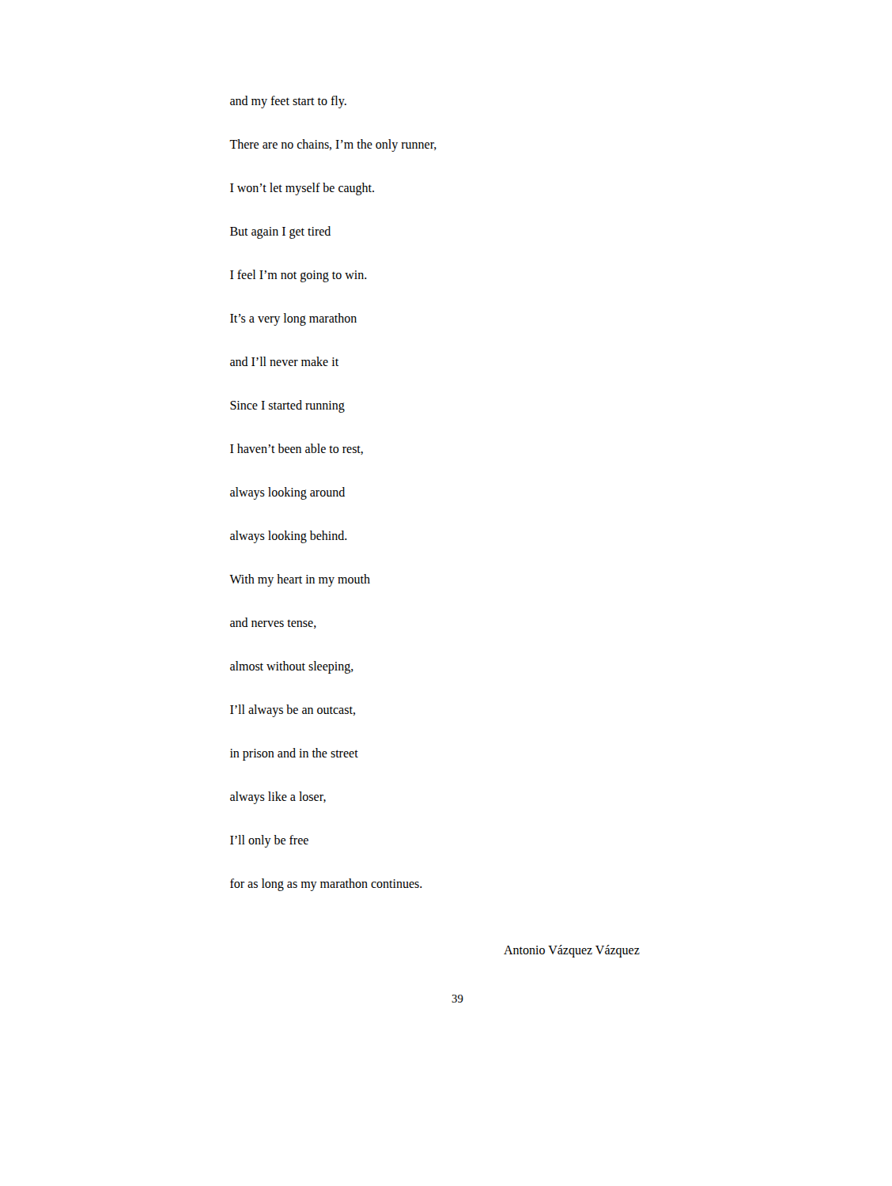and my feet start to fly.
There are no chains, I’m the only runner,
I won’t let myself be caught.
But again I get tired
I feel I’m not going to win.
It’s a very long marathon
and I’ll never make it
Since I started running
I haven’t been able to rest,
always looking around
always looking behind.
With my heart in my mouth
and nerves tense,
almost without sleeping,
I’ll always be an outcast,
in prison and in the street
always like a loser,
I’ll only be free
for as long as my marathon continues.
Antonio Vázquez Vázquez
39